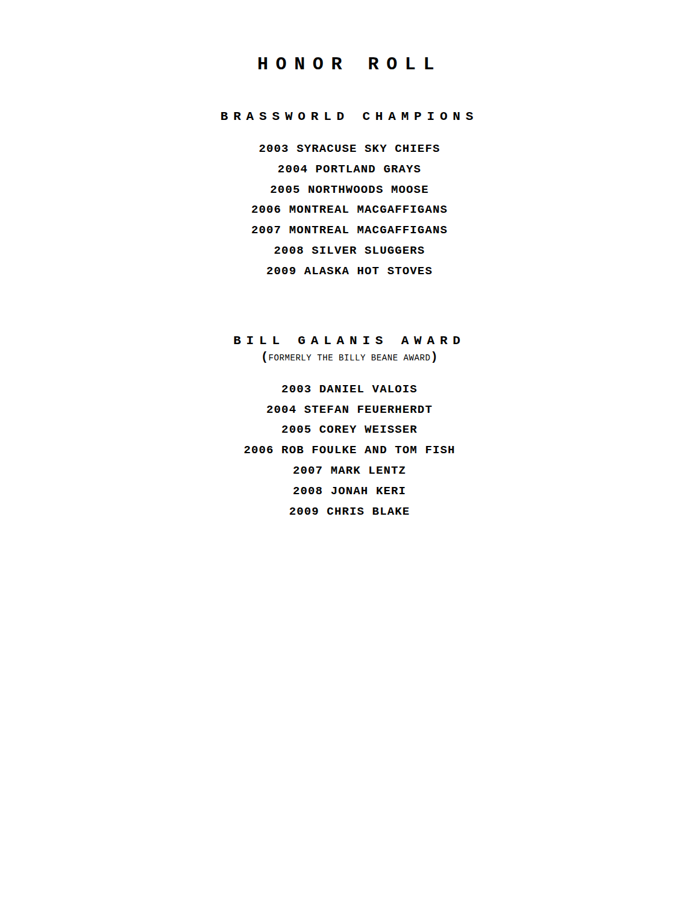HONOR ROLL
BRASSWORLD CHAMPIONS
2003 SYRACUSE SKY CHIEFS
2004 PORTLAND GRAYS
2005 NORTHWOODS MOOSE
2006 MONTREAL MACGAFFIGANS
2007 MONTREAL MACGAFFIGANS
2008 SILVER SLUGGERS
2009 ALASKA HOT STOVES
BILL GALANIS AWARD
(FORMERLY THE BILLY BEANE AWARD)
2003 DANIEL VALOIS
2004 STEFAN FEUERHERDT
2005 COREY WEISSER
2006 ROB FOULKE AND TOM FISH
2007 MARK LENTZ
2008 JONAH KERI
2009 CHRIS BLAKE